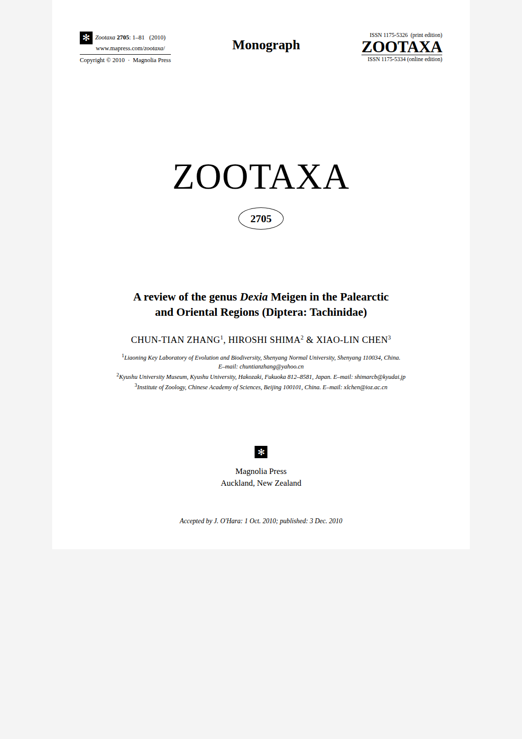Zootaxa 2705: 1–81 (2010)
www.mapress.com/zootaxa/
Copyright © 2010 · Magnolia Press
Monograph
ISSN 1175-5326 (print edition) ZOOTAXA ISSN 1175-5334 (online edition)
ZOOTAXA
2705
A review of the genus Dexia Meigen in the Palearctic
and Oriental Regions (Diptera: Tachinidae)
CHUN-TIAN ZHANG1, HIROSHI SHIMA2 & XIAO-LIN CHEN3
1Liaoning Key Laboratory of Evolution and Biodiversity, Shenyang Normal University, Shenyang 110034, China.
E–mail: chuntianzhang@yahoo.cn
2Kyushu University Museum, Kyushu University, Hakozaki, Fukuoka 812–8581, Japan. E–mail: shimarcb@kyudai.jp
3Institute of Zoology, Chinese Academy of Sciences, Beijing 100101, China. E–mail: xlchen@ioz.ac.cn
Magnolia Press
Auckland, New Zealand
Accepted by J. O'Hara: 1 Oct. 2010; published: 3 Dec. 2010